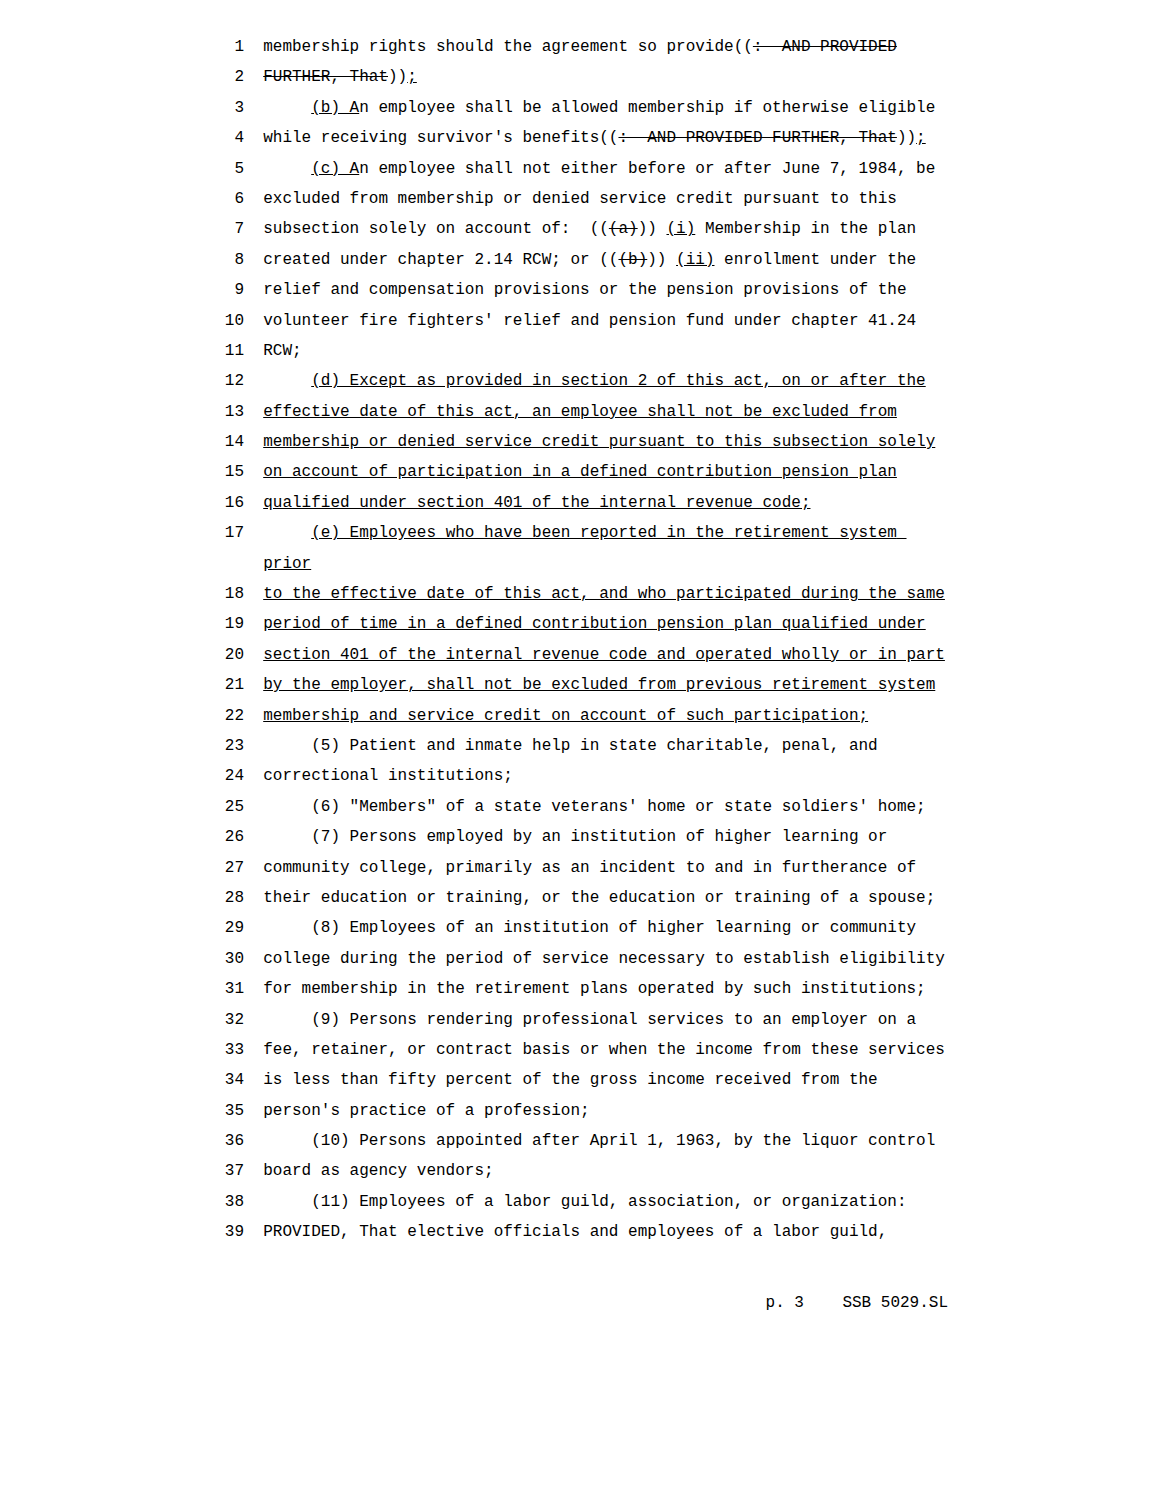membership rights should the agreement so provide((: AND PROVIDED
FURTHER, That));
(b) An employee shall be allowed membership if otherwise eligible
while receiving survivor's benefits((: AND PROVIDED FURTHER, That));
(c) An employee shall not either before or after June 7, 1984, be
excluded from membership or denied service credit pursuant to this
subsection solely on account of: (((a))) (i) Membership in the plan
created under chapter 2.14 RCW; or (((b))) (ii) enrollment under the
relief and compensation provisions or the pension provisions of the
volunteer fire fighters' relief and pension fund under chapter 41.24
RCW;
(d) Except as provided in section 2 of this act, on or after the
effective date of this act, an employee shall not be excluded from
membership or denied service credit pursuant to this subsection solely
on account of participation in a defined contribution pension plan
qualified under section 401 of the internal revenue code;
(e) Employees who have been reported in the retirement system prior
to the effective date of this act, and who participated during the same
period of time in a defined contribution pension plan qualified under
section 401 of the internal revenue code and operated wholly or in part
by the employer, shall not be excluded from previous retirement system
membership and service credit on account of such participation;
(5) Patient and inmate help in state charitable, penal, and
correctional institutions;
(6) "Members" of a state veterans' home or state soldiers' home;
(7) Persons employed by an institution of higher learning or
community college, primarily as an incident to and in furtherance of
their education or training, or the education or training of a spouse;
(8) Employees of an institution of higher learning or community
college during the period of service necessary to establish eligibility
for membership in the retirement plans operated by such institutions;
(9) Persons rendering professional services to an employer on a
fee, retainer, or contract basis or when the income from these services
is less than fifty percent of the gross income received from the
person's practice of a profession;
(10) Persons appointed after April 1, 1963, by the liquor control
board as agency vendors;
(11) Employees of a labor guild, association, or organization:
PROVIDED, That elective officials and employees of a labor guild,
p. 3 SSB 5029.SL